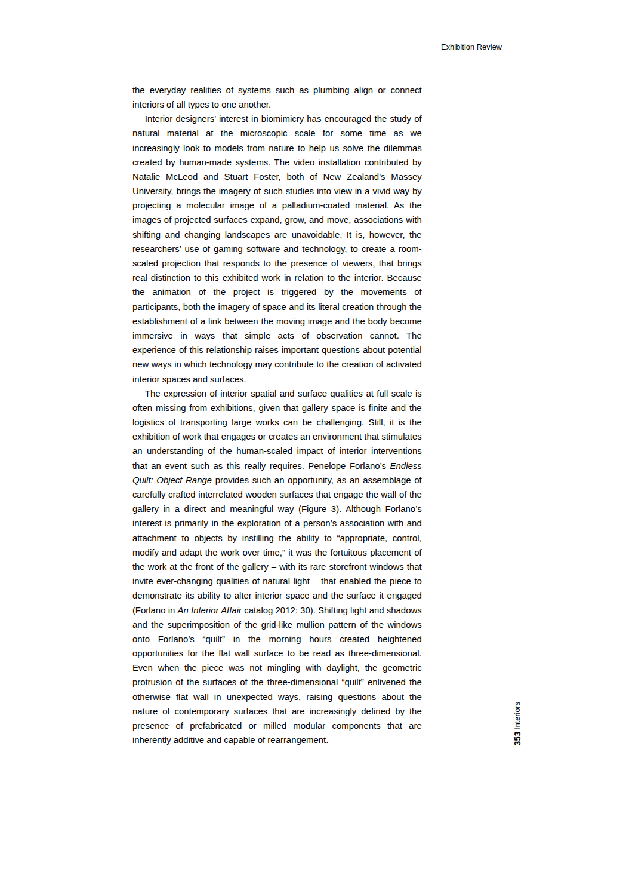Exhibition Review
the everyday realities of systems such as plumbing align or connect interiors of all types to one another.
Interior designers’ interest in biomimicry has encouraged the study of natural material at the microscopic scale for some time as we increasingly look to models from nature to help us solve the dilemmas created by human-made systems. The video installation contributed by Natalie McLeod and Stuart Foster, both of New Zealand’s Massey University, brings the imagery of such studies into view in a vivid way by projecting a molecular image of a palladium-coated material. As the images of projected surfaces expand, grow, and move, associations with shifting and changing landscapes are unavoidable. It is, however, the researchers’ use of gaming software and technology, to create a room-scaled projection that responds to the presence of viewers, that brings real distinction to this exhibited work in relation to the interior. Because the animation of the project is triggered by the movements of participants, both the imagery of space and its literal creation through the establishment of a link between the moving image and the body become immersive in ways that simple acts of observation cannot. The experience of this relationship raises important questions about potential new ways in which technology may contribute to the creation of activated interior spaces and surfaces.
The expression of interior spatial and surface qualities at full scale is often missing from exhibitions, given that gallery space is finite and the logistics of transporting large works can be challenging. Still, it is the exhibition of work that engages or creates an environment that stimulates an understanding of the human-scaled impact of interior interventions that an event such as this really requires. Penelope Forlano’s Endless Quilt: Object Range provides such an opportunity, as an assemblage of carefully crafted interrelated wooden surfaces that engage the wall of the gallery in a direct and meaningful way (Figure 3). Although Forlano’s interest is primarily in the exploration of a person’s association with and attachment to objects by instilling the ability to “appropriate, control, modify and adapt the work over time,” it was the fortuitous placement of the work at the front of the gallery – with its rare storefront windows that invite ever-changing qualities of natural light – that enabled the piece to demonstrate its ability to alter interior space and the surface it engaged (Forlano in An Interior Affair catalog 2012: 30). Shifting light and shadows and the superimposition of the grid-like mullion pattern of the windows onto Forlano’s “quilt” in the morning hours created heightened opportunities for the flat wall surface to be read as three-dimensional. Even when the piece was not mingling with daylight, the geometric protrusion of the surfaces of the three-dimensional “quilt” enlivened the otherwise flat wall in unexpected ways, raising questions about the nature of contemporary surfaces that are increasingly defined by the presence of prefabricated or milled modular components that are inherently additive and capable of rearrangement.
353 Interiors